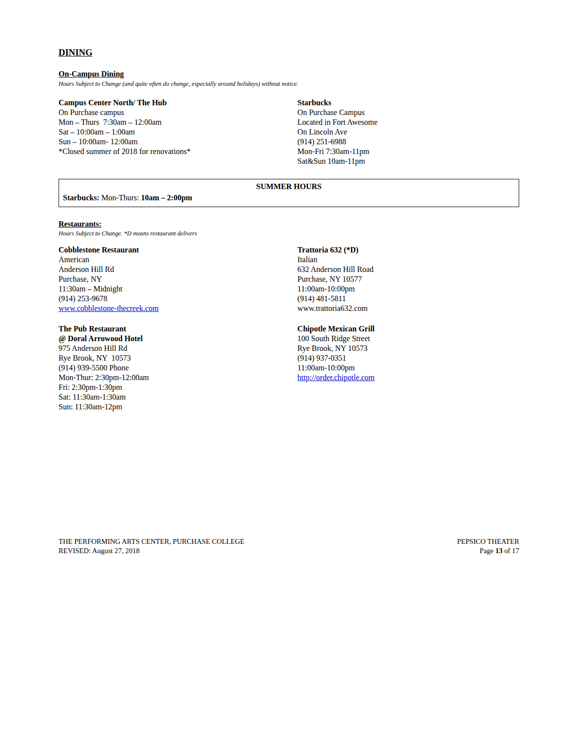DINING
On-Campus Dining
Hours Subject to Change (and quite often do change, especially around holidays) without notice.
Campus Center North/ The Hub
On Purchase campus
Mon – Thurs 7:30am – 12:00am
Sat – 10:00am – 1:00am
Sun – 10:00am- 12:00am
*Closed summer of 2018 for renovations*
Starbucks
On Purchase Campus
Located in Fort Awesome
On Lincoln Ave
(914) 251-6988
Mon-Fri 7:30am-11pm
Sat&Sun 10am-11pm
SUMMER HOURS
Starbucks: Mon-Thurs: 10am – 2:00pm
Restaurants:
Hours Subject to Change. *D means restaurant delivers
Cobblestone Restaurant
American
Anderson Hill Rd
Purchase, NY
11:30am – Midnight
(914) 253-9678
www.cobblestone-thecreek.com
The Pub Restaurant
@ Doral Arrowood Hotel
975 Anderson Hill Rd
Rye Brook, NY 10573
(914) 939-5500 Phone
Mon-Thur: 2:30pm-12:00am
Fri: 2:30pm-1:30pm
Sat: 11:30am-1:30am
Sun: 11:30am-12pm
Trattoria 632 (*D)
Italian
632 Anderson Hill Road
Purchase, NY 10577
11:00am-10:00pm
(914) 481-5811
www.trattoria632.com
Chipotle Mexican Grill
100 South Ridge Street
Rye Brook, NY 10573
(914) 937-0351
11:00am-10:00pm
http://order.chipotle.com
THE PERFORMING ARTS CENTER, PURCHASE COLLEGE REVISED: August 27, 2018
PEPSICO THEATER Page 13 of 17